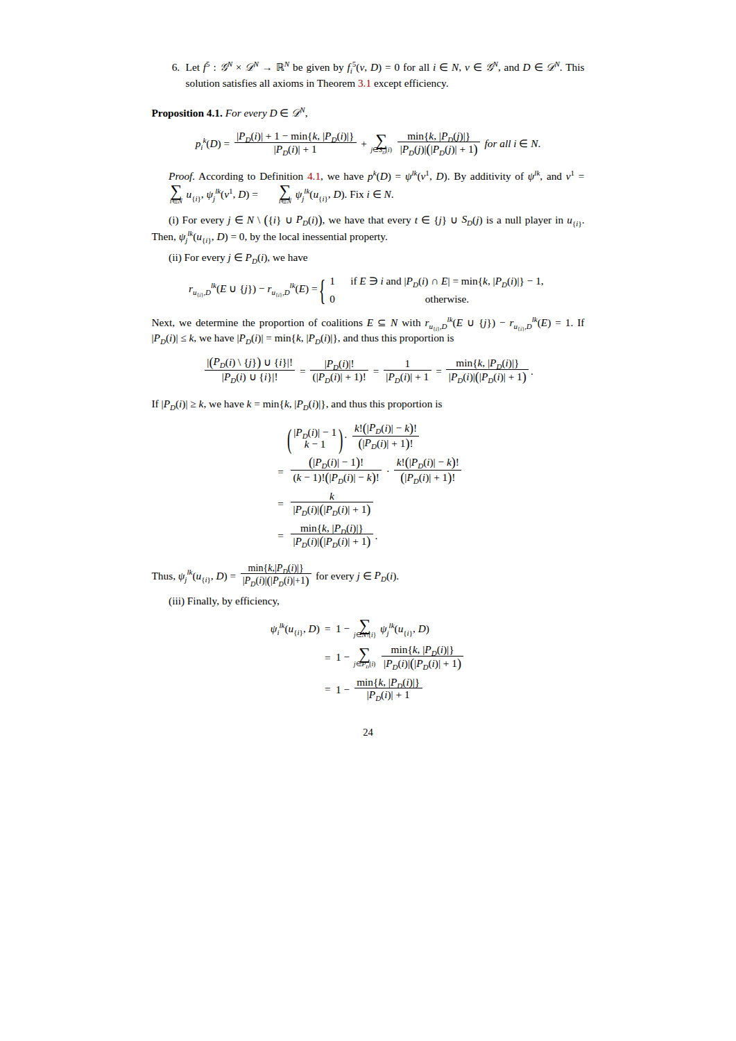6. Let f5 : 𝒢N × 𝒟N → ℝN be given by fi5(ν, D) = 0 for all i ∈ N, ν ∈ 𝒢N, and D ∈ 𝒟N. This solution satisfies all axioms in Theorem 3.1 except efficiency.
Proposition 4.1. For every D ∈ 𝒟N,
pik(D) = |PD(i)| + 1 − min{k, |PD(i)|} |PD(i)| + 1 + ∑j∈SD(i) min{k, |PD(j)|} |PD(j)|(|PD(j)| + 1) for all i ∈ N.
Proof. According to Definition 4.1, we have pk(D) = ψlk(ν1, D). By additivity of ψlk, and ν1 = ∑i∈N u{i}, ψjlk(ν1, D) = ∑i∈N ψjlk(u{i}, D). Fix i ∈ N.
(i) For every j ∈ N \ ({i} ∪ PD(i)), we have that every t ∈ {j} ∪ SD(j) is a null player in u{i}. Then, ψjlk(u{i}, D) = 0, by the local inessential property.
(ii) For every j ∈ PD(i), we have
ru{i},Dlk(E ∪ {j}) − ru{i},Dlk(E) = {
| 1 | if E ∋ i and / P D ( i ) ∩ E / = min{ k , / P D ( i )/} − 1, |
| 0 | otherwise. |
Next, we determine the proportion of coalitions E ⊆ N with ru{i},Dlk(E ∪ {j}) − ru{i},Dlk(E) = 1. If |PD(i)| ≤ k, we have |PD(i)| = min{k, |PD(i)|}, and thus this proportion is
|(PD(i) \ {j}) ∪ {i}|! |PD(i) ∪ {i}|! = |PD(i)|! (|PD(i)| + 1)! = 1 |PD(i)| + 1 = min{k, |PD(i)|} |PD(i)|(|PD(i)| + 1) .
If |PD(i)| ≥ k, we have k = min{k, |PD(i)|}, and thus this proportion is
( |PD(i)| − 1 k − 1 ) · k!(|PD(i)| − k)! (|PD(i)| + 1)!
=
(|PD(i)| − 1)! (k − 1)!(|PD(i)| − k)! · k!(|PD(i)| − k)! (|PD(i)| + 1)!
=
k |PD(i)|(|PD(i)| + 1)
=
min{k, |PD(i)|} |PD(i)|(|PD(i)| + 1) .
Thus, ψjlk(u{i}, D) = min{k,|PD(i)|}|PD(i)|(|PD(i)|+1) for every j ∈ PD(i).
(iii) Finally, by efficiency,
ψilk(u{i}, D)
=
1 − ∑j∈N\{i} ψjlk(u{i}, D)
=
1 − ∑j∈PD(i) min{k, |PD(i)|} |PD(i)|(|PD(i)| + 1)
=
1 − min{k, |PD(i)|} |PD(i)| + 1
24